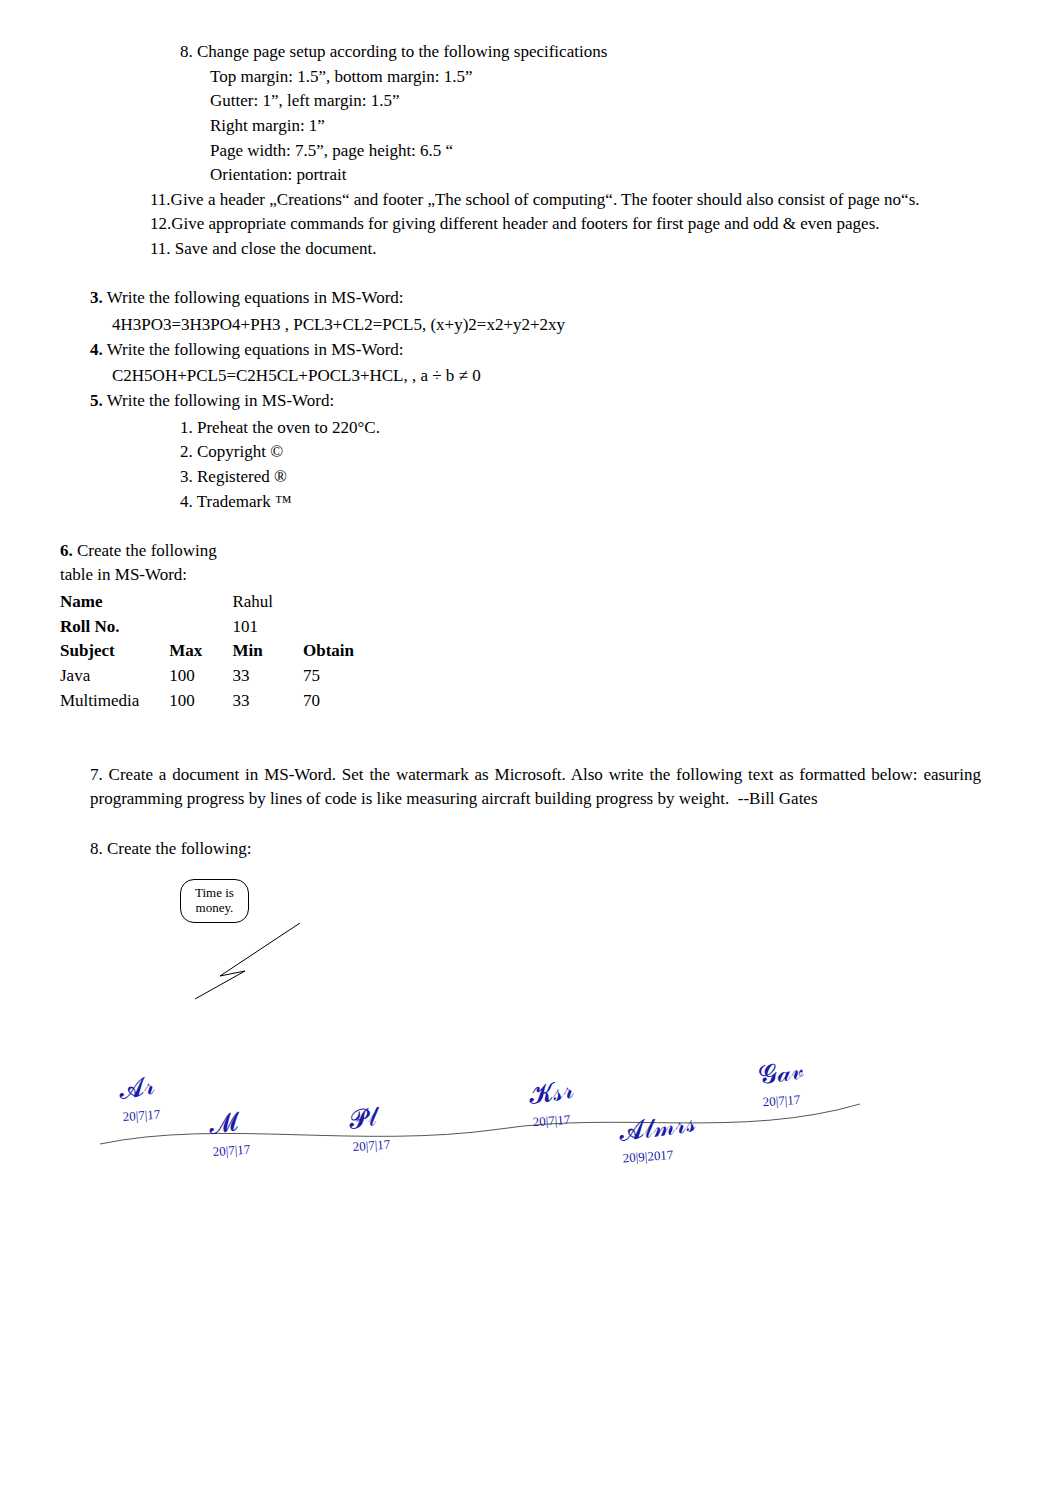8. Change page setup according to the following specifications
Top margin: 1.5”, bottom margin: 1.5”
Gutter: 1”, left margin: 1.5”
Right margin: 1”
Page width: 7.5”, page height: 6.5 “
Orientation: portrait
11.Give a header „Creations“ and footer „The school of computing“. The footer should also consist of page no“s.
12.Give appropriate commands for giving different header and footers for first page and odd & even pages.
11. Save and close the document.
3. Write the following equations in MS-Word:
4H3PO3=3H3PO4+PH3 , PCL3+CL2=PCL5, (x+y)2=x2+y2+2xy
4. Write the following equations in MS-Word:
C2H5OH+PCL5=C2H5CL+POCL3+HCL, , a ÷ b ≠ 0
5. Write the following in MS-Word:
1. Preheat the oven to 220°C.
2. Copyright ©
3. Registered ®
4. Trademark ™
6. Create the following
table in MS-Word:
| Name | | Rahul | |
| Roll No. | | 101 | |
| Subject | Max | Min | Obtain |
| Java | 100 | 33 | 75 |
| Multimedia | 100 | 33 | 70 |
7. Create a document in MS-Word. Set the watermark as Microsoft. Also write the following text as formatted below: easuring programming progress by lines of code is like measuring aircraft building progress by weight. --Bill Gates
8. Create the following:
Time is
money.
𝓐𝓇20|7|17
𝓜20|7|17
𝓟𝓁20|7|17
𝓚𝓈𝓇20|7|17
𝓐𝓁𝓂𝓇𝓈20|9|2017
𝓖𝒶𝓋20|7|17